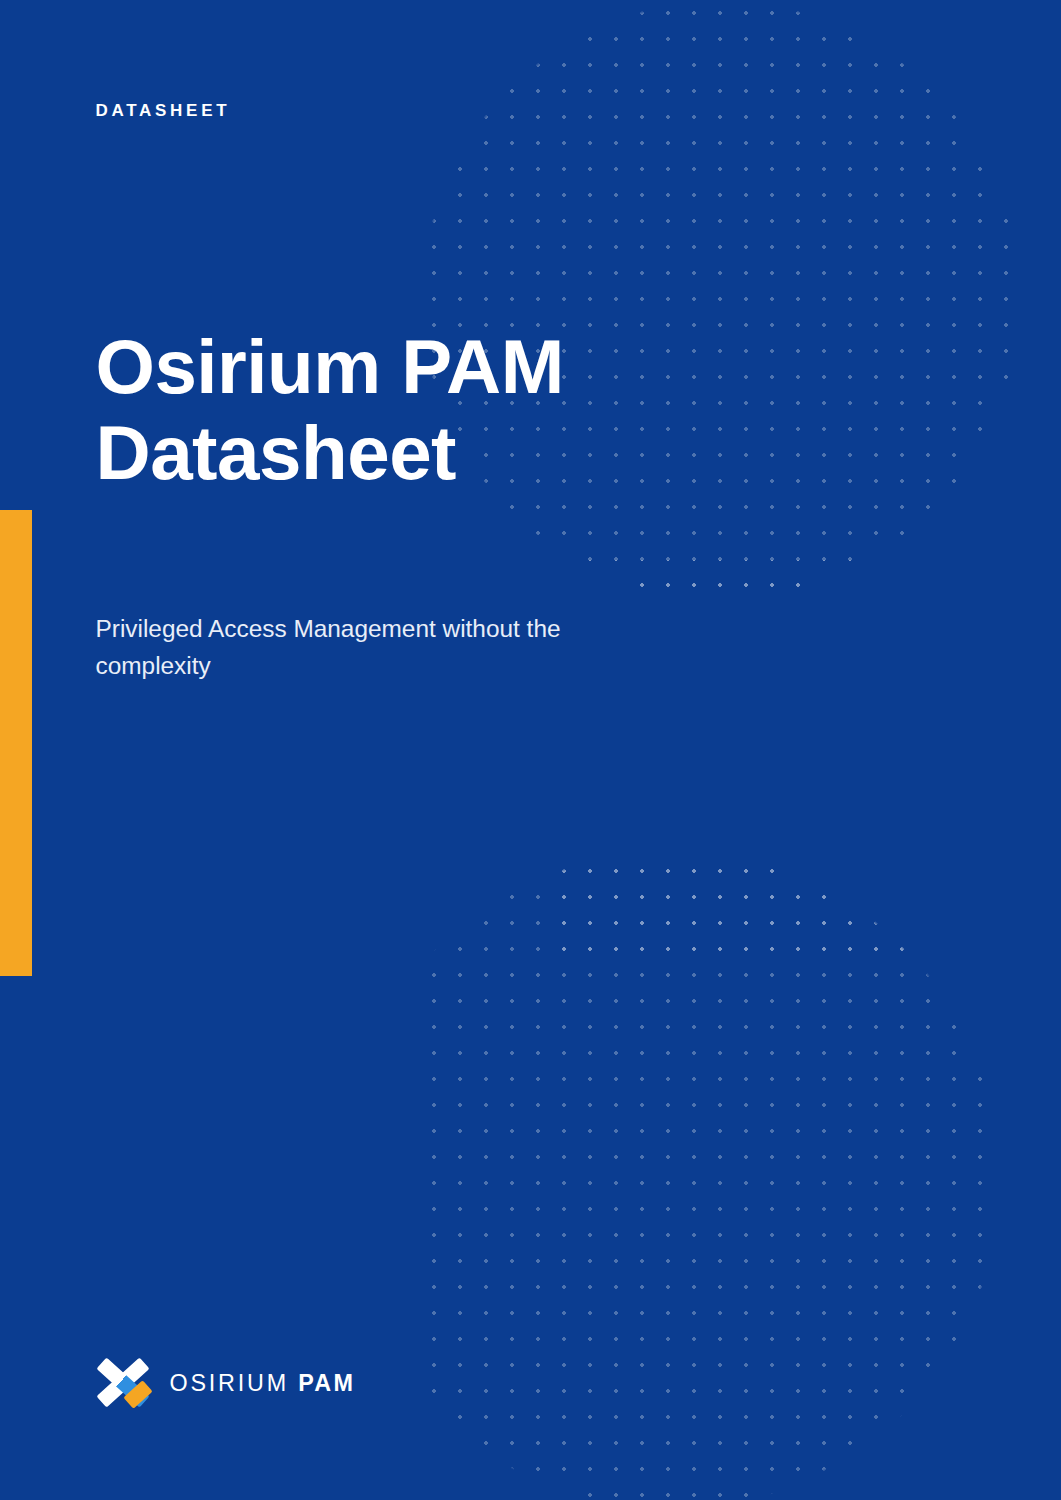Datasheet
Osirium PAM Datasheet
Privileged Access Management without the complexity
OSIRIUM PAM